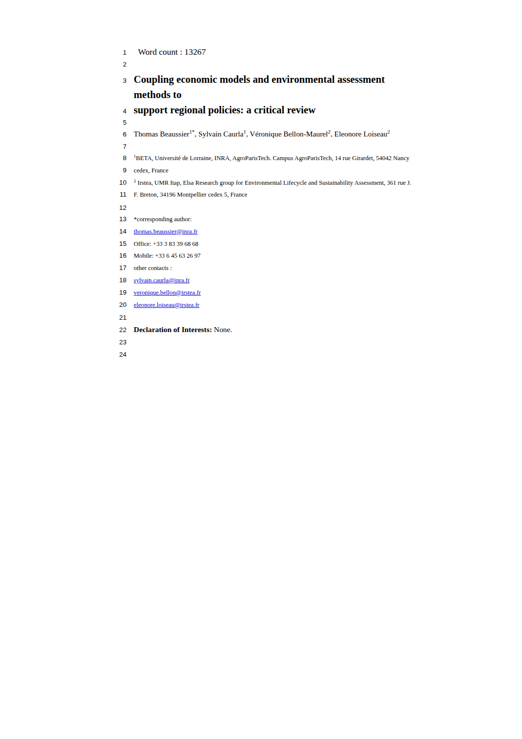1
Word count : 13267
2
3
Coupling economic models and environmental assessment methods to
4
support regional policies: a critical review
5
6
Thomas Beaussier1*, Sylvain Caurla1, Véronique Bellon-Maurel2, Eleonore Loiseau2
7
8
1BETA, Université de Lorraine, INRA, AgroParisTech. Campus AgroParisTech, 14 rue Girardet, 54042 Nancy
9
cedex, France
10
2 Irstea, UMR Itap, Elsa Research group for Environmental Lifecycle and Sustainability Assessment, 361 rue J.
11
F. Breton, 34196 Montpellier cedex 5, France
12
13
*corresponding author:
14
thomas.beaussier@inra.fr
15
Office: +33 3 83 39 68 68
16
Mobile: +33 6 45 63 26 97
17
other contacts :
18
sylvain.caurla@inra.fr
19
veronique.bellon@irstea.fr
20
eleonore.loiseau@irstea.fr
21
22
Declaration of Interests: None.
23
24